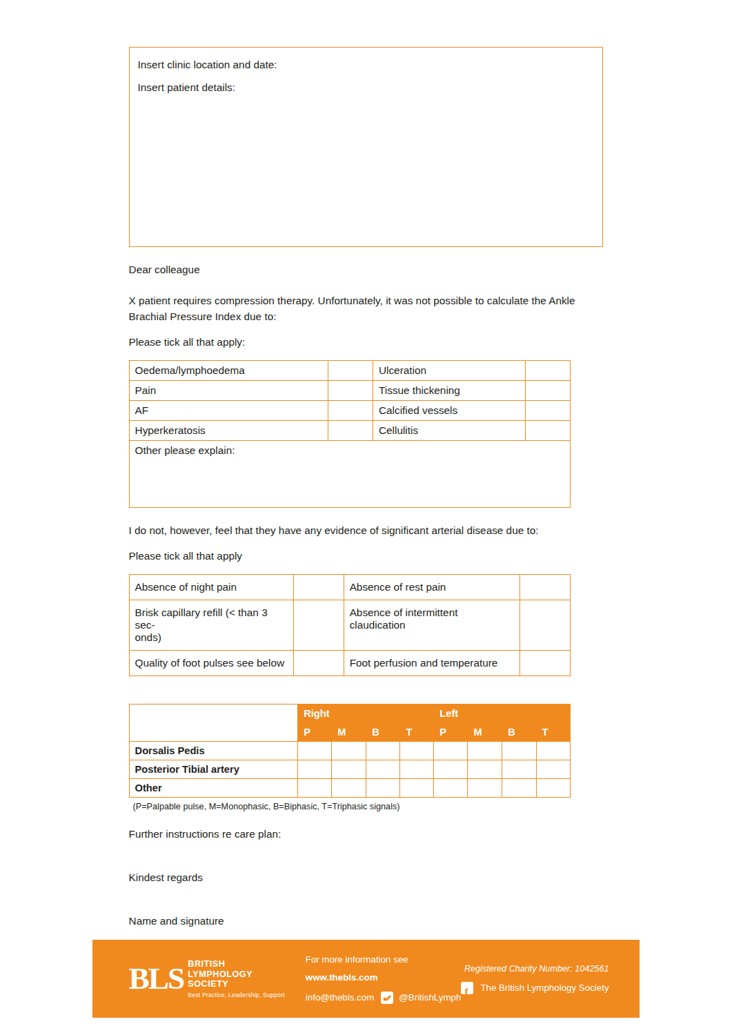Insert clinic location and date:
Insert patient details:
Dear colleague
X patient requires compression therapy. Unfortunately, it was not possible to calculate the Ankle Brachial Pressure Index due to:
Please tick all that apply:
| Oedema/lymphoedema | | Ulceration | |
| Pain | | Tissue thickening | |
| AF | | Calcified vessels | |
| Hyperkeratosis | | Cellulitis | |
| Other please explain: |
I do not, however, feel that they have any evidence of significant arterial disease due to:
Please tick all that apply
| Absence of night pain | | Absence of rest pain | |
| Brisk capillary refill (< than 3 sec- onds) | | Absence of intermittent claudication | |
| Quality of foot pulses see below | | Foot perfusion and temperature | |
| | Right | Left |
| --- | --- | --- |
| P | M | B | T | P | M | B | T |
| Dorsalis Pedis | | | | | | | | |
| Posterior Tibial artery | | | | | | | | |
| Other | | | | | | | | |
(P=Palpable pulse, M=Monophasic, B=Biphasic, T=Triphasic signals)
Further instructions re care plan:
Kindest regards
Name and signature
BLS
BRITISH
LYMPHOLOGY
SOCIETY
Best Practice, Leadership, Support
For more information see www.thebls.com
info@thebls.com @BritishLymph
Registered Charity Number: 1042561
The British Lymphology Society